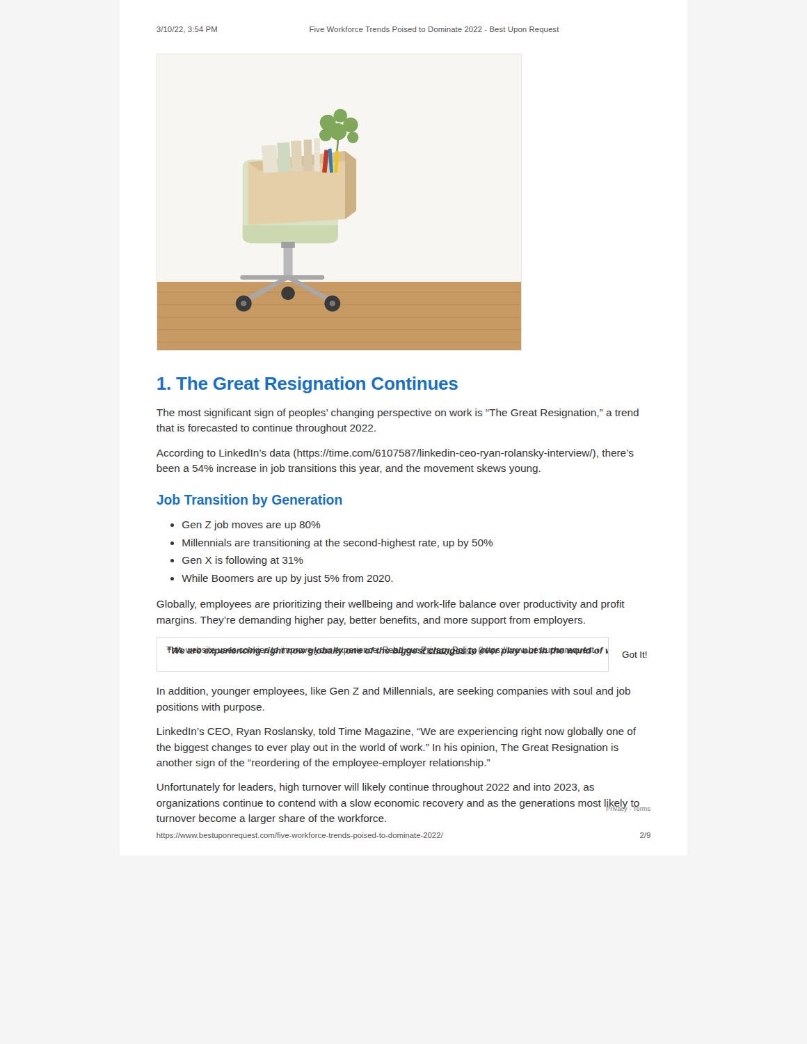3/10/22, 3:54 PM Five Workforce Trends Poised to Dominate 2022 - Best Upon Request
1. The Great Resignation Continues
The most significant sign of peoples’ changing perspective on work is “The Great Resignation,” a trend that is forecasted to continue throughout 2022.
According to LinkedIn’s data (https://time.com/6107587/linkedin-ceo-ryan-rolansky-interview/), there’s been a 54% increase in job transitions this year, and the movement skews young.
Job Transition by Generation
Gen Z job moves are up 80%
Millennials are transitioning at the second-highest rate, up by 50%
Gen X is following at 31%
While Boomers are up by just 5% from 2020.
Globally, employees are prioritizing their wellbeing and work-life balance over productivity and profit margins. They’re demanding higher pay, better benefits, and more support from employers.
This website uses cookies to improve your experience. Read our Privacy Policy (https://www.bestuponrequest.com/privacy-policy/)
“We are experiencing right now globally one of the biggest changes to ever play out in the world of work.”
Got It!
In addition, younger employees, like Gen Z and Millennials, are seeking companies with soul and job positions with purpose.
LinkedIn’s CEO, Ryan Roslansky, told Time Magazine, “We are experiencing right now globally one of the biggest changes to ever play out in the world of work.” In his opinion, The Great Resignation is another sign of the “reordering of the employee-employer relationship.”
Unfortunately for leaders, high turnover will likely continue throughout 2022 and into 2023, as organizations continue to contend with a slow economic recovery and as the generations most likely to turnover become a larger share of the workforce.
Privacy - Terms
https://www.bestuponrequest.com/five-workforce-trends-poised-to-dominate-2022/ 2/9